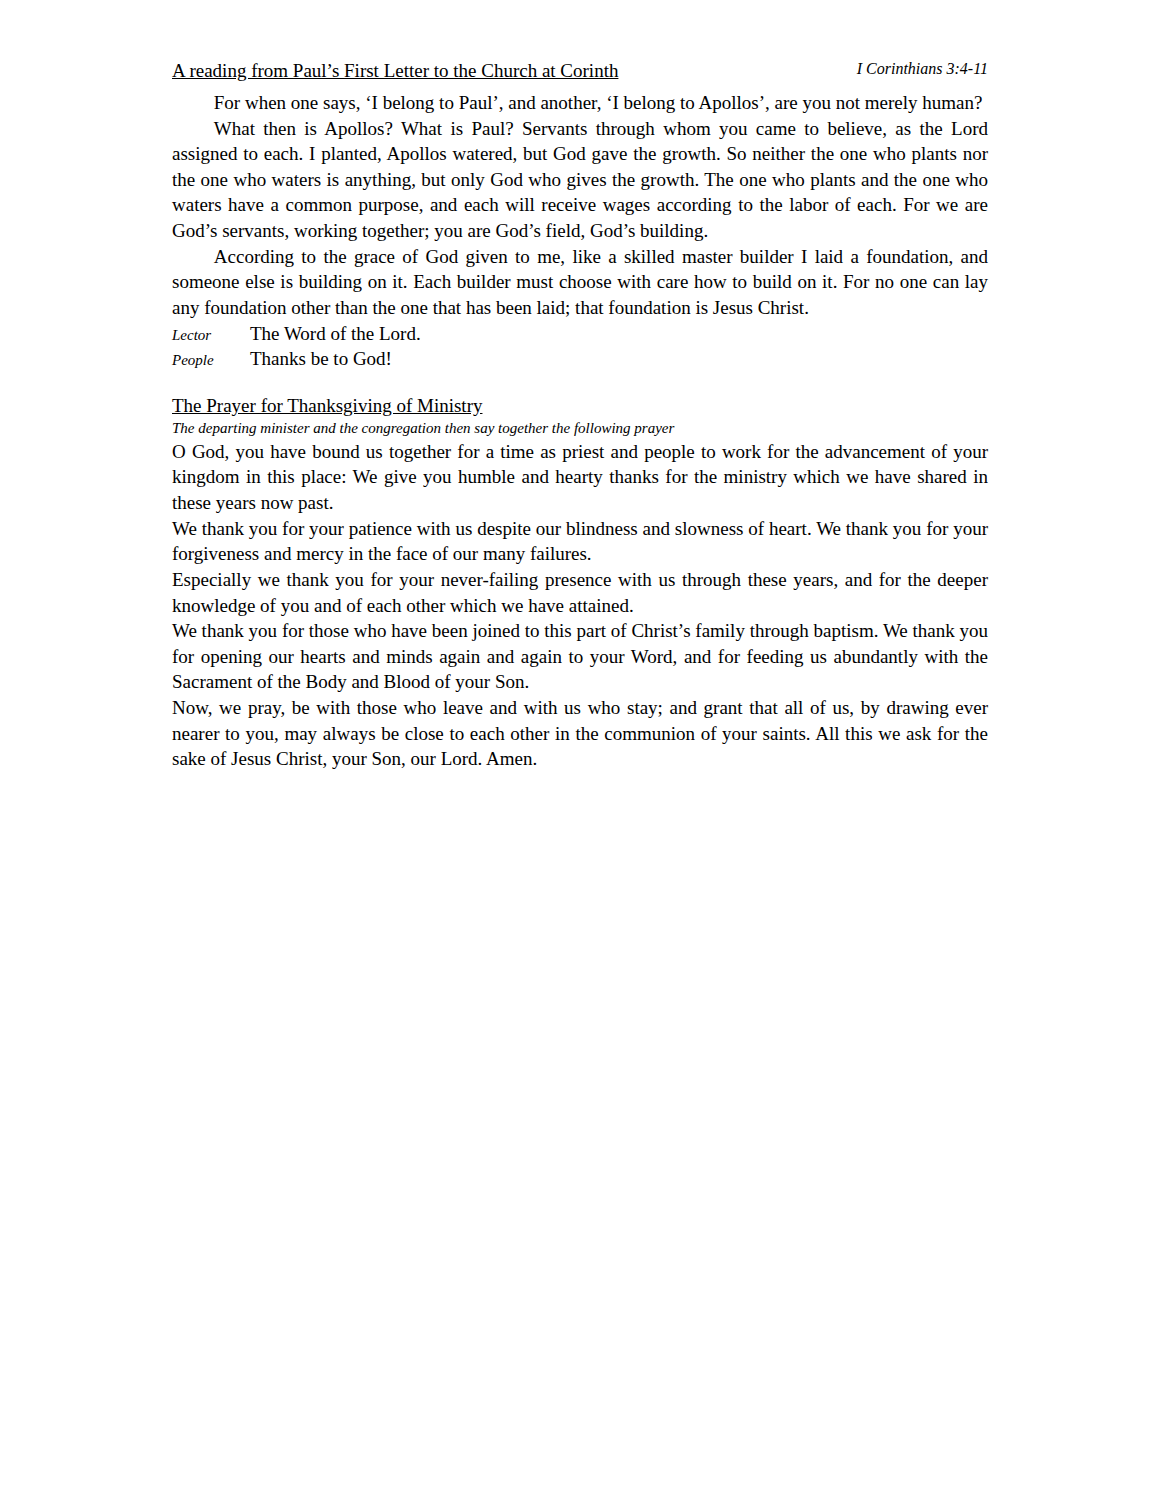A reading from Paul’s First Letter to the Church at Corinth
I Corinthians 3:4-11
For when one says, ‘I belong to Paul’, and another, ‘I belong to Apollos’, are you not merely human?
What then is Apollos? What is Paul? Servants through whom you came to believe, as the Lord assigned to each. I planted, Apollos watered, but God gave the growth. So neither the one who plants nor the one who waters is anything, but only God who gives the growth. The one who plants and the one who waters have a common purpose, and each will receive wages according to the labor of each. For we are God’s servants, working together; you are God’s field, God’s building.
According to the grace of God given to me, like a skilled master builder I laid a foundation, and someone else is building on it. Each builder must choose with care how to build on it. For no one can lay any foundation other than the one that has been laid; that foundation is Jesus Christ.
Lector The Word of the Lord.
People Thanks be to God!
The Prayer for Thanksgiving of Ministry
The departing minister and the congregation then say together the following prayer
O God, you have bound us together for a time as priest and people to work for the advancement of your kingdom in this place: We give you humble and hearty thanks for the ministry which we have shared in these years now past.
We thank you for your patience with us despite our blindness and slowness of heart. We thank you for your forgiveness and mercy in the face of our many failures.
Especially we thank you for your never-failing presence with us through these years, and for the deeper knowledge of you and of each other which we have attained.
We thank you for those who have been joined to this part of Christ’s family through baptism. We thank you for opening our hearts and minds again and again to your Word, and for feeding us abundantly with the Sacrament of the Body and Blood of your Son.
Now, we pray, be with those who leave and with us who stay; and grant that all of us, by drawing ever nearer to you, may always be close to each other in the communion of your saints. All this we ask for the sake of Jesus Christ, your Son, our Lord. Amen.